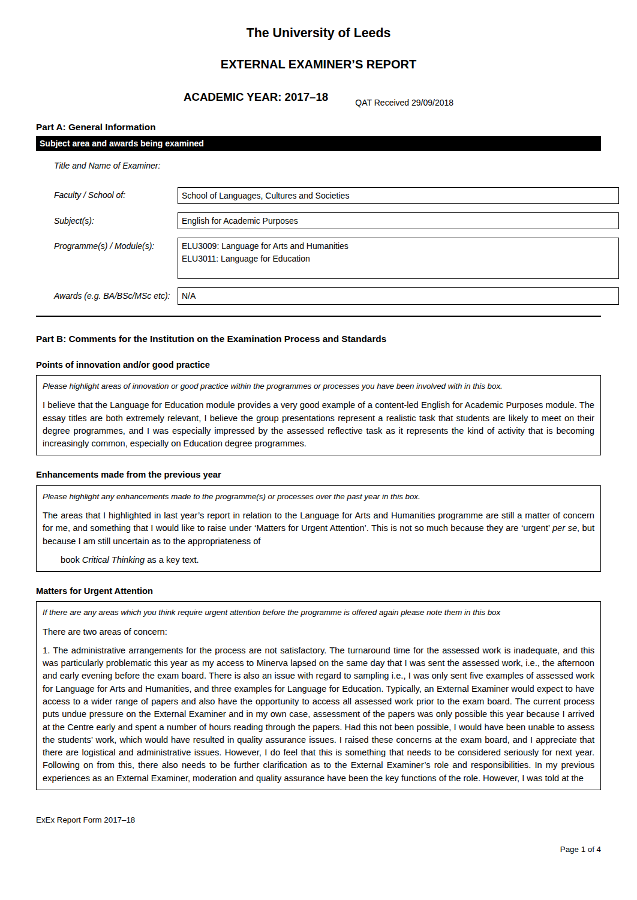The University of Leeds
EXTERNAL EXAMINER’S REPORT
ACADEMIC YEAR: 2017–18 QAT Received 29/09/2018
Part A: General Information
Subject area and awards being examined
Title and Name of Examiner:
| Faculty / School of: | School of Languages, Cultures and Societies |
| Subject(s): | English for Academic Purposes |
| Programme(s) / Module(s): | ELU3009: Language for Arts and Humanities ELU3011: Language for Education |
| Awards (e.g. BA/BSc/MSc etc): | N/A |
Part B: Comments for the Institution on the Examination Process and Standards
Points of innovation and/or good practice
Please highlight areas of innovation or good practice within the programmes or processes you have been involved with in this box.
I believe that the Language for Education module provides a very good example of a content-led English for Academic Purposes module. The essay titles are both extremely relevant, I believe the group presentations represent a realistic task that students are likely to meet on their degree programmes, and I was especially impressed by the assessed reflective task as it represents the kind of activity that is becoming increasingly common, especially on Education degree programmes.
Enhancements made from the previous year
Please highlight any enhancements made to the programme(s) or processes over the past year in this box.
The areas that I highlighted in last year’s report in relation to the Language for Arts and Humanities programme are still a matter of concern for me, and something that I would like to raise under ‘Matters for Urgent Attention’. This is not so much because they are ‘urgent’ per se, but because I am still uncertain as to the appropriateness of
book Critical Thinking as a key text.
Matters for Urgent Attention
If there are any areas which you think require urgent attention before the programme is offered again please note them in this box
There are two areas of concern:
1. The administrative arrangements for the process are not satisfactory. The turnaround time for the assessed work is inadequate, and this was particularly problematic this year as my access to Minerva lapsed on the same day that I was sent the assessed work, i.e., the afternoon and early evening before the exam board. There is also an issue with regard to sampling i.e., I was only sent five examples of assessed work for Language for Arts and Humanities, and three examples for Language for Education. Typically, an External Examiner would expect to have access to a wider range of papers and also have the opportunity to access all assessed work prior to the exam board. The current process puts undue pressure on the External Examiner and in my own case, assessment of the papers was only possible this year because I arrived at the Centre early and spent a number of hours reading through the papers. Had this not been possible, I would have been unable to assess the students’ work, which would have resulted in quality assurance issues. I raised these concerns at the exam board, and I appreciate that there are logistical and administrative issues. However, I do feel that this is something that needs to be considered seriously for next year. Following on from this, there also needs to be further clarification as to the External Examiner’s role and responsibilities. In my previous experiences as an External Examiner, moderation and quality assurance have been the key functions of the role. However, I was told at the
ExEx Report Form 2017–18
Page 1 of 4